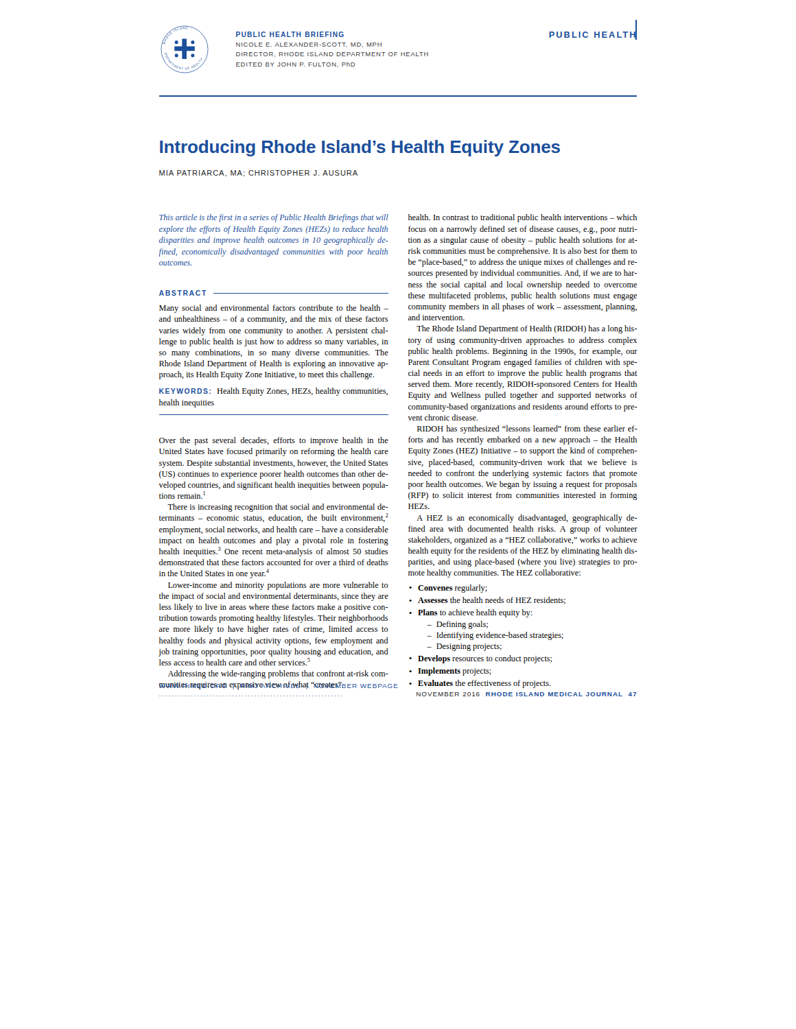RHODE ISLAND DEPARTMENT OF HEALTH
PUBLIC HEALTH BRIEFING
NICOLE E. ALEXANDER-SCOTT, MD, MPH
DIRECTOR, RHODE ISLAND DEPARTMENT OF HEALTH
EDITED BY JOHN P. FULTON, PhD
PUBLIC HEALTH
Introducing Rhode Island’s Health Equity Zones
MIA PATRIARCA, MA; CHRISTOPHER J. AUSURA
This article is the first in a series of Public Health Briefings that will explore the efforts of Health Equity Zones (HEZs) to reduce health disparities and improve health outcomes in 10 geographically defined, economically disadvantaged communities with poor health outcomes.
ABSTRACT
Many social and environmental factors contribute to the health – and unhealthiness – of a community, and the mix of these factors varies widely from one community to another. A persistent challenge to public health is just how to address so many variables, in so many combinations, in so many diverse communities. The Rhode Island Department of Health is exploring an innovative approach, its Health Equity Zone Initiative, to meet this challenge.
KEYWORDS: Health Equity Zones, HEZs, healthy communities, health inequities
Over the past several decades, efforts to improve health in the United States have focused primarily on reforming the health care system. Despite substantial investments, however, the United States (US) continues to experience poorer health outcomes than other developed countries, and significant health inequities between populations remain.1
There is increasing recognition that social and environmental determinants – economic status, education, the built environment,2 employment, social networks, and health care – have a considerable impact on health outcomes and play a pivotal role in fostering health inequities.3 One recent meta-analysis of almost 50 studies demonstrated that these factors accounted for over a third of deaths in the United States in one year.4
Lower-income and minority populations are more vulnerable to the impact of social and environmental determinants, since they are less likely to live in areas where these factors make a positive contribution towards promoting healthy lifestyles. Their neighborhoods are more likely to have higher rates of crime, limited access to healthy foods and physical activity options, few employment and job training opportunities, poor quality housing and education, and less access to health care and other services.5
Addressing the wide-ranging problems that confront at-risk communities requires an expansive view of what “creates”
health. In contrast to traditional public health interventions – which focus on a narrowly defined set of disease causes, e.g., poor nutrition as a singular cause of obesity – public health solutions for at-risk communities must be comprehensive. It is also best for them to be “place-based,” to address the unique mixes of challenges and resources presented by individual communities. And, if we are to harness the social capital and local ownership needed to overcome these multifaceted problems, public health solutions must engage community members in all phases of work – assessment, planning, and intervention.
The Rhode Island Department of Health (RIDOH) has a long history of using community-driven approaches to address complex public health problems. Beginning in the 1990s, for example, our Parent Consultant Program engaged families of children with special needs in an effort to improve the public health programs that served them. More recently, RIDOH-sponsored Centers for Health Equity and Wellness pulled together and supported networks of community-based organizations and residents around efforts to prevent chronic disease.
RIDOH has synthesized “lessons learned” from these earlier efforts and has recently embarked on a new approach – the Health Equity Zones (HEZ) Initiative – to support the kind of comprehensive, placed-based, community-driven work that we believe is needed to confront the underlying systemic factors that promote poor health outcomes. We began by issuing a request for proposals (RFP) to solicit interest from communities interested in forming HEZs.
A HEZ is an economically disadvantaged, geographically defined area with documented health risks. A group of volunteer stakeholders, organized as a “HEZ collaborative,” works to achieve health equity for the residents of the HEZ by eliminating health disparities, and using place-based (where you live) strategies to promote healthy communities. The HEZ collaborative:
Convenes regularly;
Assesses the health needs of HEZ residents;
Plans to achieve health equity by:
Defining goals;
Identifying evidence-based strategies;
Designing projects;
Develops resources to conduct projects;
Implements projects;
Evaluates the effectiveness of projects.
WWW.RIMED.ORG | RIMJ ARCHIVES | NOVEMBER WEBPAGE
..........................................................
NOVEMBER 2016 RHODE ISLAND MEDICAL JOURNAL 47